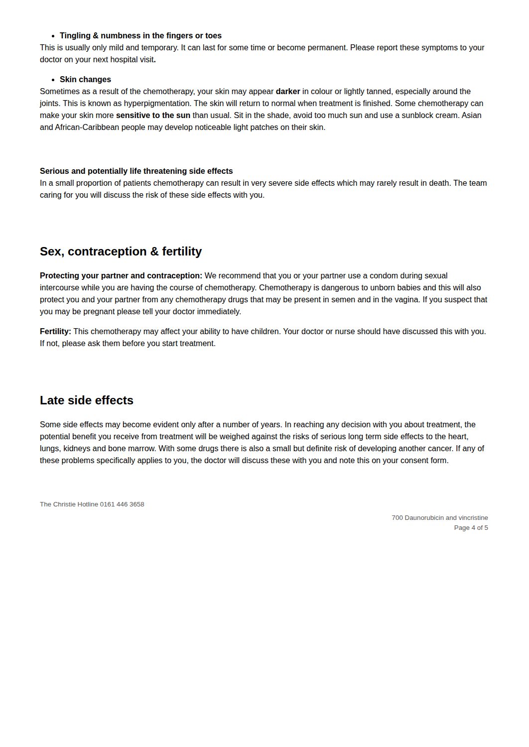Tingling & numbness in the fingers or toes
This is usually only mild and temporary. It can last for some time or become permanent. Please report these symptoms to your doctor on your next hospital visit.
Skin changes
Sometimes as a result of the chemotherapy, your skin may appear darker in colour or lightly tanned, especially around the joints. This is known as hyperpigmentation. The skin will return to normal when treatment is finished. Some chemotherapy can make your skin more sensitive to the sun than usual. Sit in the shade, avoid too much sun and use a sunblock cream. Asian and African-Caribbean people may develop noticeable light patches on their skin.
Serious and potentially life threatening side effects
In a small proportion of patients chemotherapy can result in very severe side effects which may rarely result in death. The team caring for you will discuss the risk of these side effects with you.
Sex, contraception & fertility
Protecting your partner and contraception: We recommend that you or your partner use a condom during sexual intercourse while you are having the course of chemotherapy. Chemotherapy is dangerous to unborn babies and this will also protect you and your partner from any chemotherapy drugs that may be present in semen and in the vagina. If you suspect that you may be pregnant please tell your doctor immediately.
Fertility: This chemotherapy may affect your ability to have children. Your doctor or nurse should have discussed this with you. If not, please ask them before you start treatment.
Late side effects
Some side effects may become evident only after a number of years. In reaching any decision with you about treatment, the potential benefit you receive from treatment will be weighed against the risks of serious long term side effects to the heart, lungs, kidneys and bone marrow. With some drugs there is also a small but definite risk of developing another cancer. If any of these problems specifically applies to you, the doctor will discuss these with you and note this on your consent form.
The Christie Hotline 0161 446 3658
700 Daunorubicin and vincristine
Page 4 of 5